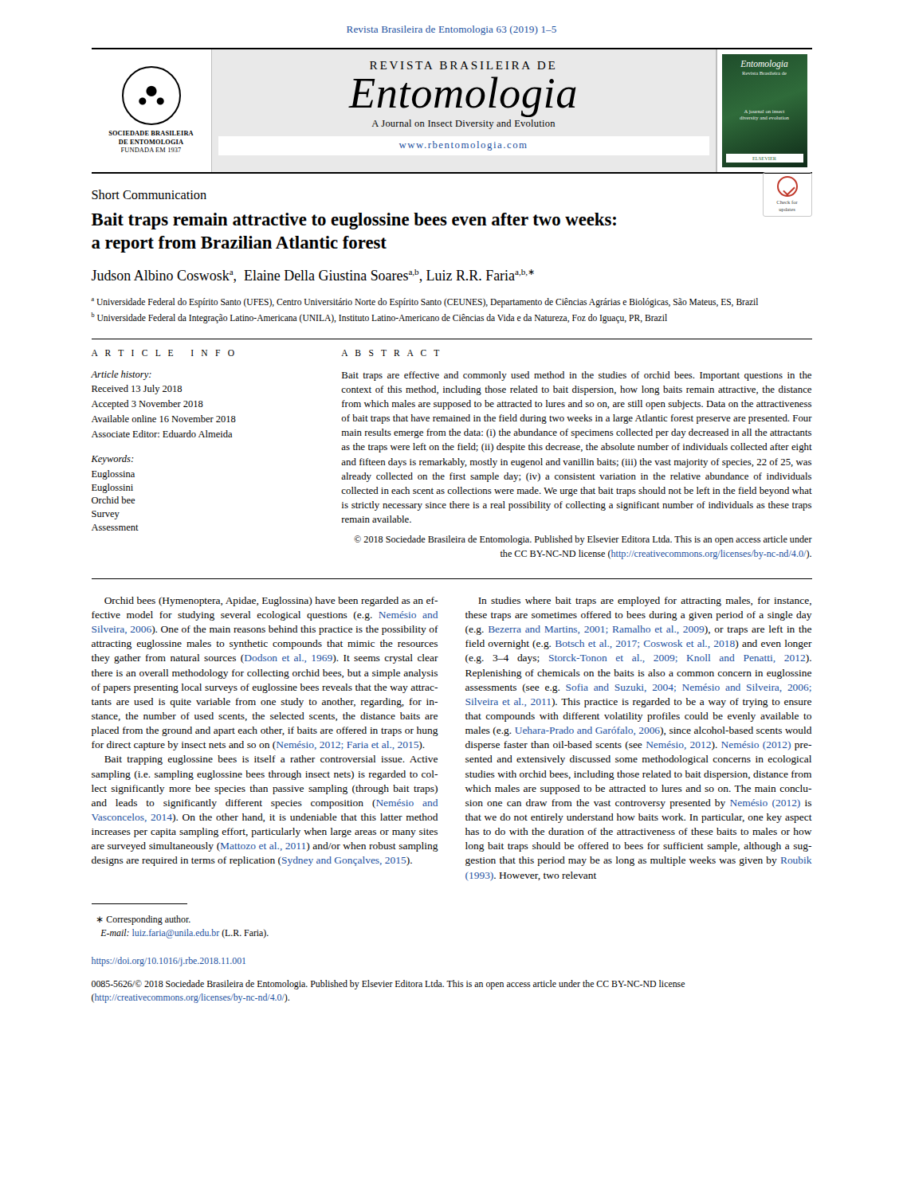Revista Brasileira de Entomologia 63 (2019) 1–5
SBE
SOCIEDADE BRASILEIRA
DE ENTOMOLOGIA
FUNDADA EM 1937
Revista Brasileira de
Entomologia
A Journal on Insect Diversity and Evolution
www.rbentomologia.com
Entomologia
Revista Brasileira de
A journal on insect
diversity and evolution
ELSEVIER
Short Communication
Check for
updates
Bait traps remain attractive to euglossine bees even after two weeks:
a report from Brazilian Atlantic forest
Judson Albino Coswoska, Elaine Della Giustina Soaresa,b, Luiz R.R. Fariaa,b,∗
a Universidade Federal do Espírito Santo (UFES), Centro Universitário Norte do Espírito Santo (CEUNES), Departamento de Ciências Agrárias e Biológicas, São Mateus, ES, Brazil
b Universidade Federal da Integração Latino-Americana (UNILA), Instituto Latino-Americano de Ciências da Vida e da Natureza, Foz do Iguaçu, PR, Brazil
A R T I C L E I N F O
Article history:
Received 13 July 2018
Accepted 3 November 2018
Available online 16 November 2018
Associate Editor: Eduardo Almeida
Keywords:
Euglossina
Euglossini
Orchid bee
Survey
Assessment
A B S T R A C T
Bait traps are effective and commonly used method in the studies of orchid bees. Important questions in the context of this method, including those related to bait dispersion, how long baits remain attractive, the distance from which males are supposed to be attracted to lures and so on, are still open subjects. Data on the attractiveness of bait traps that have remained in the field during two weeks in a large Atlantic forest preserve are presented. Four main results emerge from the data: (i) the abundance of specimens collected per day decreased in all the attractants as the traps were left on the field; (ii) despite this decrease, the absolute number of individuals collected after eight and fifteen days is remarkably, mostly in eugenol and vanillin baits; (iii) the vast majority of species, 22 of 25, was already collected on the first sample day; (iv) a consistent variation in the relative abundance of individuals collected in each scent as collections were made. We urge that bait traps should not be left in the field beyond what is strictly necessary since there is a real possibility of collecting a significant number of individuals as these traps remain available.
© 2018 Sociedade Brasileira de Entomologia. Published by Elsevier Editora Ltda. This is an open access article under the CC BY-NC-ND license (http://creativecommons.org/licenses/by-nc-nd/4.0/).
Orchid bees (Hymenoptera, Apidae, Euglossina) have been regarded as an effective model for studying several ecological questions (e.g. Nemésio and Silveira, 2006). One of the main reasons behind this practice is the possibility of attracting euglossine males to synthetic compounds that mimic the resources they gather from natural sources (Dodson et al., 1969). It seems crystal clear there is an overall methodology for collecting orchid bees, but a simple analysis of papers presenting local surveys of euglossine bees reveals that the way attractants are used is quite variable from one study to another, regarding, for instance, the number of used scents, the selected scents, the distance baits are placed from the ground and apart each other, if baits are offered in traps or hung for direct capture by insect nets and so on (Nemésio, 2012; Faria et al., 2015).
Bait trapping euglossine bees is itself a rather controversial issue. Active sampling (i.e. sampling euglossine bees through insect nets) is regarded to collect significantly more bee species than passive sampling (through bait traps) and leads to significantly different species composition (Nemésio and Vasconcelos, 2014). On the other hand, it is undeniable that this latter method increases per capita sampling effort, particularly when large areas or many sites are surveyed simultaneously (Mattozo et al., 2011) and/or when robust sampling designs are required in terms of replication (Sydney and Gonçalves, 2015).
In studies where bait traps are employed for attracting males, for instance, these traps are sometimes offered to bees during a given period of a single day (e.g. Bezerra and Martins, 2001; Ramalho et al., 2009), or traps are left in the field overnight (e.g. Botsch et al., 2017; Coswosk et al., 2018) and even longer (e.g. 3–4 days; Storck-Tonon et al., 2009; Knoll and Penatti, 2012). Replenishing of chemicals on the baits is also a common concern in euglossine assessments (see e.g. Sofia and Suzuki, 2004; Nemésio and Silveira, 2006; Silveira et al., 2011). This practice is regarded to be a way of trying to ensure that compounds with different volatility profiles could be evenly available to males (e.g. Uehara-Prado and Garófalo, 2006), since alcohol-based scents would disperse faster than oil-based scents (see Nemésio, 2012). Nemésio (2012) presented and extensively discussed some methodological concerns in ecological studies with orchid bees, including those related to bait dispersion, distance from which males are supposed to be attracted to lures and so on. The main conclusion one can draw from the vast controversy presented by Nemésio (2012) is that we do not entirely understand how baits work. In particular, one key aspect has to do with the duration of the attractiveness of these baits to males or how long bait traps should be offered to bees for sufficient sample, although a suggestion that this period may be as long as multiple weeks was given by Roubik (1993). However, two relevant
∗ Corresponding author.
E-mail: luiz.faria@unila.edu.br (L.R. Faria).
https://doi.org/10.1016/j.rbe.2018.11.001
0085-5626/© 2018 Sociedade Brasileira de Entomologia. Published by Elsevier Editora Ltda. This is an open access article under the CC BY-NC-ND license (http://creativecommons.org/licenses/by-nc-nd/4.0/).